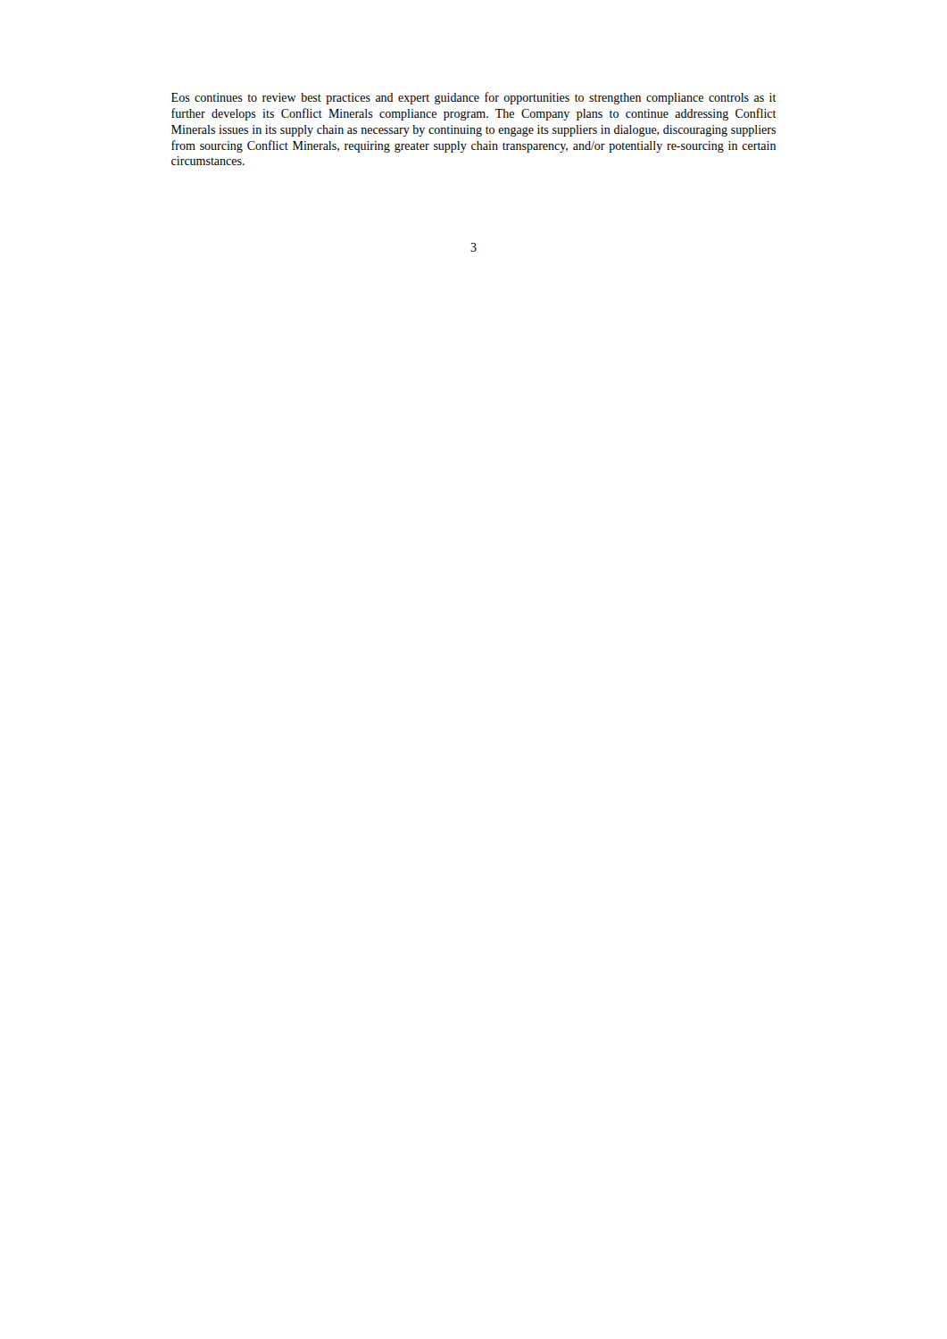Eos continues to review best practices and expert guidance for opportunities to strengthen compliance controls as it further develops its Conflict Minerals compliance program. The Company plans to continue addressing Conflict Minerals issues in its supply chain as necessary by continuing to engage its suppliers in dialogue, discouraging suppliers from sourcing Conflict Minerals, requiring greater supply chain transparency, and/or potentially re-sourcing in certain circumstances.
3